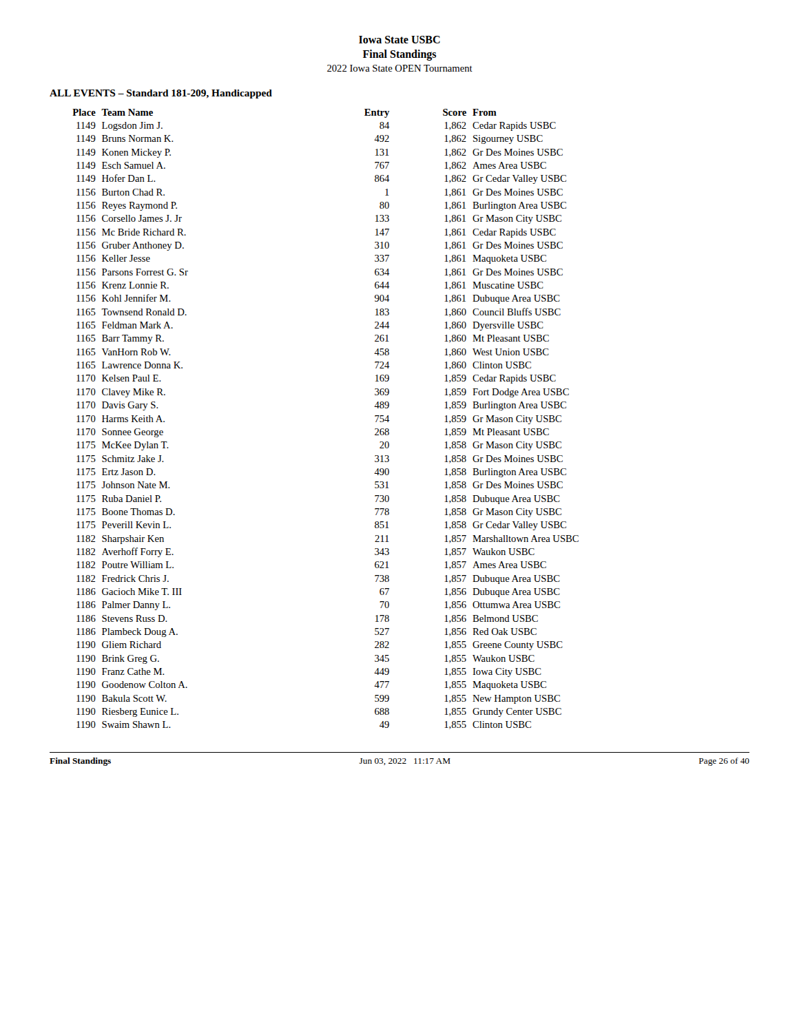Iowa State USBC
Final Standings
2022 Iowa State OPEN Tournament
ALL EVENTS – Standard 181-209, Handicapped
| Place | Team Name | Entry | Score | From |
| --- | --- | --- | --- | --- |
| 1149 | Logsdon Jim J. | 84 | 1,862 | Cedar Rapids USBC |
| 1149 | Bruns Norman K. | 492 | 1,862 | Sigourney USBC |
| 1149 | Konen Mickey P. | 131 | 1,862 | Gr Des Moines USBC |
| 1149 | Esch Samuel A. | 767 | 1,862 | Ames Area USBC |
| 1149 | Hofer Dan L. | 864 | 1,862 | Gr Cedar Valley USBC |
| 1156 | Burton Chad R. | 1 | 1,861 | Gr Des Moines USBC |
| 1156 | Reyes Raymond P. | 80 | 1,861 | Burlington Area USBC |
| 1156 | Corsello James J. Jr | 133 | 1,861 | Gr Mason City USBC |
| 1156 | Mc Bride Richard R. | 147 | 1,861 | Cedar Rapids USBC |
| 1156 | Gruber Anthoney D. | 310 | 1,861 | Gr Des Moines USBC |
| 1156 | Keller Jesse | 337 | 1,861 | Maquoketa USBC |
| 1156 | Parsons Forrest G. Sr | 634 | 1,861 | Gr Des Moines USBC |
| 1156 | Krenz Lonnie R. | 644 | 1,861 | Muscatine USBC |
| 1156 | Kohl Jennifer M. | 904 | 1,861 | Dubuque Area USBC |
| 1165 | Townsend Ronald D. | 183 | 1,860 | Council Bluffs USBC |
| 1165 | Feldman Mark A. | 244 | 1,860 | Dyersville USBC |
| 1165 | Barr Tammy R. | 261 | 1,860 | Mt Pleasant USBC |
| 1165 | VanHorn Rob W. | 458 | 1,860 | West Union USBC |
| 1165 | Lawrence Donna K. | 724 | 1,860 | Clinton USBC |
| 1170 | Kelsen Paul E. | 169 | 1,859 | Cedar Rapids USBC |
| 1170 | Clavey Mike R. | 369 | 1,859 | Fort Dodge Area USBC |
| 1170 | Davis Gary S. | 489 | 1,859 | Burlington Area USBC |
| 1170 | Harms Keith A. | 754 | 1,859 | Gr Mason City USBC |
| 1170 | Sonnee George | 268 | 1,859 | Mt Pleasant USBC |
| 1175 | McKee Dylan T. | 20 | 1,858 | Gr Mason City USBC |
| 1175 | Schmitz Jake J. | 313 | 1,858 | Gr Des Moines USBC |
| 1175 | Ertz Jason D. | 490 | 1,858 | Burlington Area USBC |
| 1175 | Johnson Nate M. | 531 | 1,858 | Gr Des Moines USBC |
| 1175 | Ruba Daniel P. | 730 | 1,858 | Dubuque Area USBC |
| 1175 | Boone Thomas D. | 778 | 1,858 | Gr Mason City USBC |
| 1175 | Peverill Kevin L. | 851 | 1,858 | Gr Cedar Valley USBC |
| 1182 | Sharpshair Ken | 211 | 1,857 | Marshalltown Area USBC |
| 1182 | Averhoff Forry E. | 343 | 1,857 | Waukon USBC |
| 1182 | Poutre William L. | 621 | 1,857 | Ames Area USBC |
| 1182 | Fredrick Chris J. | 738 | 1,857 | Dubuque Area USBC |
| 1186 | Gacioch Mike T. III | 67 | 1,856 | Dubuque Area USBC |
| 1186 | Palmer Danny L. | 70 | 1,856 | Ottumwa Area USBC |
| 1186 | Stevens Russ D. | 178 | 1,856 | Belmond USBC |
| 1186 | Plambeck Doug A. | 527 | 1,856 | Red Oak USBC |
| 1190 | Gliem Richard | 282 | 1,855 | Greene County USBC |
| 1190 | Brink Greg G. | 345 | 1,855 | Waukon USBC |
| 1190 | Franz Cathe M. | 449 | 1,855 | Iowa City USBC |
| 1190 | Goodenow Colton A. | 477 | 1,855 | Maquoketa USBC |
| 1190 | Bakula Scott W. | 599 | 1,855 | New Hampton USBC |
| 1190 | Riesberg Eunice L. | 688 | 1,855 | Grundy Center USBC |
| 1190 | Swaim Shawn L. | 49 | 1,855 | Clinton USBC |
Final Standings
Jun 03, 2022 11:17 AM
Page 26 of 40